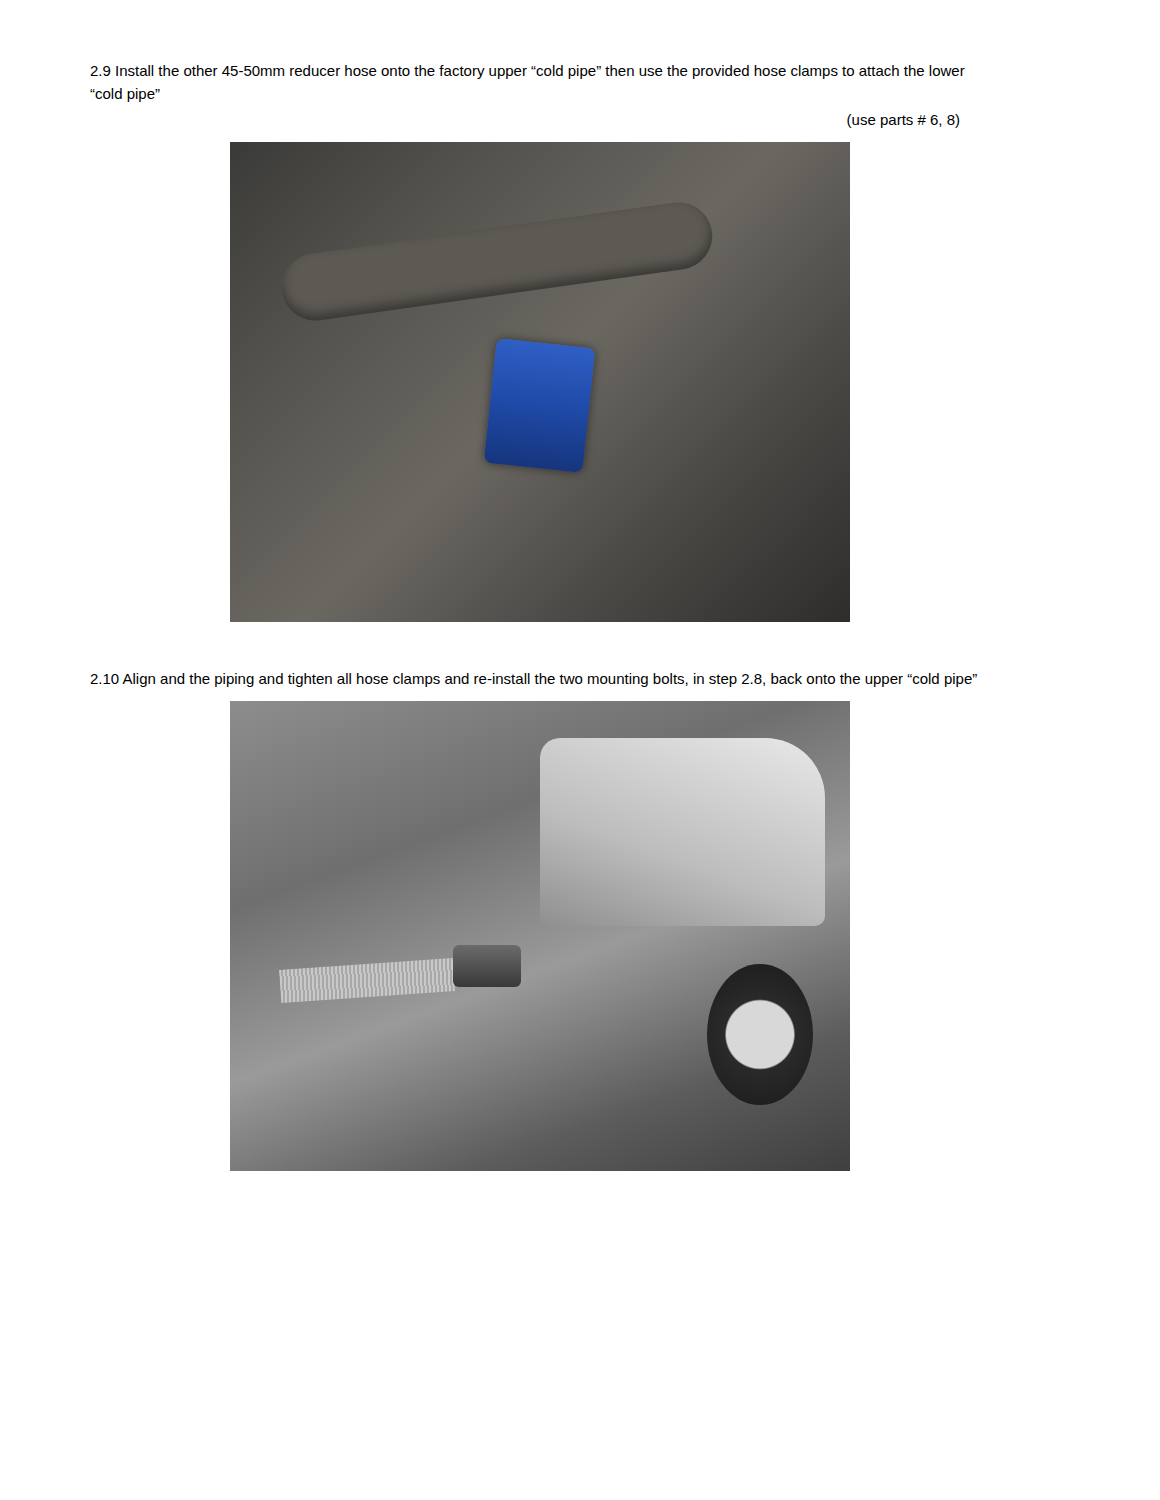2.9 Install the other 45-50mm reducer hose onto the factory upper “cold pipe” then use the provided hose clamps to attach the lower “cold pipe”
(use parts # 6, 8)
2.10 Align and the piping and tighten all hose clamps and re-install the two mounting bolts, in step 2.8, back onto the upper “cold pipe”